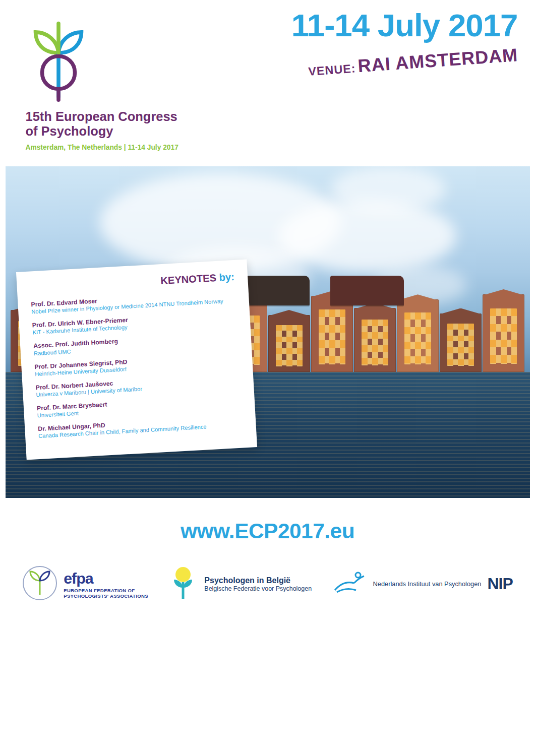11-14 July 2017
VENUE: RAI AMSTERDAM
15th European Congress
of Psychology
Amsterdam, The Netherlands | 11-14 July 2017
KEYNOTES by:
Prof. Dr. Edvard Moser Nobel Prize winner in Physiology or Medicine 2014 NTNU Trondheim Norway
Prof. Dr. Ulrich W. Ebner-Priemer KIT - Karlsruhe Institute of Technology
Assoc. Prof. Judith Homberg Radboud UMC
Prof. Dr Johannes Siegrist, PhD Heinrich-Heine University Dusseldorf
Prof. Dr. Norbert Jaušovec Univerza v Mariboru | University of Maribor
Prof. Dr. Marc Brysbaert Universiteit Gent
Dr. Michael Ungar, PhD Canada Research Chair in Child, Family and Community Resilience
www. ECP2017. eu
efpa
European Federation of
Psychologists' Associations
Psychologen in België
Belgische Federatie voor Psychologen
Nederlands Instituut van Psychologen
NIP